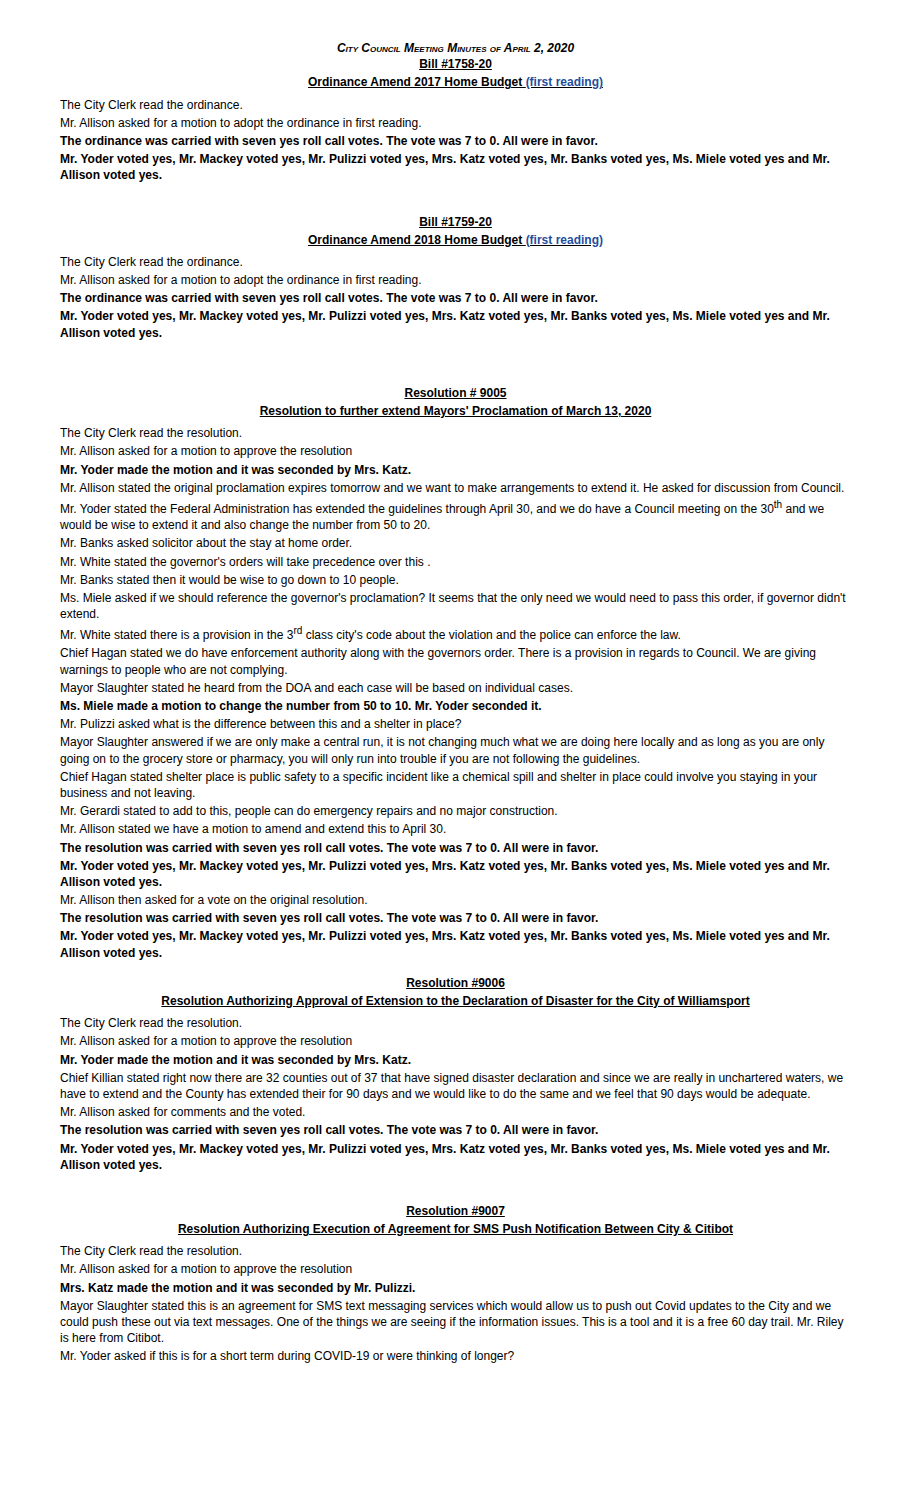City Council Meeting Minutes of April 2, 2020
Bill #1758-20
Ordinance Amend 2017 Home Budget (first reading)
The City Clerk read the ordinance.
Mr. Allison asked for a motion to adopt the ordinance in first reading.
The ordinance was carried with seven yes roll call votes. The vote was 7 to 0. All were in favor.
Mr. Yoder voted yes, Mr. Mackey voted yes, Mr. Pulizzi voted yes, Mrs. Katz voted yes, Mr. Banks voted yes, Ms. Miele voted yes and Mr. Allison voted yes.
Bill #1759-20
Ordinance Amend 2018 Home Budget (first reading)
The City Clerk read the ordinance.
Mr. Allison asked for a motion to adopt the ordinance in first reading.
The ordinance was carried with seven yes roll call votes. The vote was 7 to 0. All were in favor.
Mr. Yoder voted yes, Mr. Mackey voted yes, Mr. Pulizzi voted yes, Mrs. Katz voted yes, Mr. Banks voted yes, Ms. Miele voted yes and Mr. Allison voted yes.
Resolution # 9005
Resolution to further extend Mayors' Proclamation of March 13, 2020
The City Clerk read the resolution.
Mr. Allison asked for a motion to approve the resolution
Mr. Yoder made the motion and it was seconded by Mrs. Katz.
Mr. Allison stated the original proclamation expires tomorrow and we want to make arrangements to extend it. He asked for discussion from Council.
Mr. Yoder stated the Federal Administration has extended the guidelines through April 30, and we do have a Council meeting on the 30th and we would be wise to extend it and also change the number from 50 to 20.
Mr. Banks asked solicitor about the stay at home order.
Mr. White stated the governor's orders will take precedence over this .
Mr. Banks stated then it would be wise to go down to 10 people.
Ms. Miele asked if we should reference the governor's proclamation? It seems that the only need we would need to pass this order, if governor didn't extend.
Mr. White stated there is a provision in the 3rd class city's code about the violation and the police can enforce the law.
Chief Hagan stated we do have enforcement authority along with the governors order. There is a provision in regards to Council. We are giving warnings to people who are not complying.
Mayor Slaughter stated he heard from the DOA and each case will be based on individual cases.
Ms. Miele made a motion to change the number from 50 to 10. Mr. Yoder seconded it.
Mr. Pulizzi asked what is the difference between this and a shelter in place?
Mayor Slaughter answered if we are only make a central run, it is not changing much what we are doing here locally and as long as you are only going on to the grocery store or pharmacy, you will only run into trouble if you are not following the guidelines.
Chief Hagan stated shelter place is public safety to a specific incident like a chemical spill and shelter in place could involve you staying in your business and not leaving.
Mr. Gerardi stated to add to this, people can do emergency repairs and no major construction.
Mr. Allison stated we have a motion to amend and extend this to April 30.
The resolution was carried with seven yes roll call votes. The vote was 7 to 0. All were in favor.
Mr. Yoder voted yes, Mr. Mackey voted yes, Mr. Pulizzi voted yes, Mrs. Katz voted yes, Mr. Banks voted yes, Ms. Miele voted yes and Mr. Allison voted yes.
Mr. Allison then asked for a vote on the original resolution.
The resolution was carried with seven yes roll call votes. The vote was 7 to 0. All were in favor.
Mr. Yoder voted yes, Mr. Mackey voted yes, Mr. Pulizzi voted yes, Mrs. Katz voted yes, Mr. Banks voted yes, Ms. Miele voted yes and Mr. Allison voted yes.
Resolution #9006
Resolution Authorizing Approval of Extension to the Declaration of Disaster for the City of Williamsport
The City Clerk read the resolution.
Mr. Allison asked for a motion to approve the resolution
Mr. Yoder made the motion and it was seconded by Mrs. Katz.
Chief Killian stated right now there are 32 counties out of 37 that have signed disaster declaration and since we are really in unchartered waters, we have to extend and the County has extended their for 90 days and we would like to do the same and we feel that 90 days would be adequate.
Mr. Allison asked for comments and the voted.
The resolution was carried with seven yes roll call votes. The vote was 7 to 0. All were in favor.
Mr. Yoder voted yes, Mr. Mackey voted yes, Mr. Pulizzi voted yes, Mrs. Katz voted yes, Mr. Banks voted yes, Ms. Miele voted yes and Mr. Allison voted yes.
Resolution #9007
Resolution Authorizing Execution of Agreement for SMS Push Notification Between City & Citibot
The City Clerk read the resolution.
Mr. Allison asked for a motion to approve the resolution
Mrs. Katz made the motion and it was seconded by Mr. Pulizzi.
Mayor Slaughter stated this is an agreement for SMS text messaging services which would allow us to push out Covid updates to the City and we could push these out via text messages. One of the things we are seeing if the information issues. This is a tool and it is a free 60 day trail. Mr. Riley is here from Citibot.
Mr. Yoder asked if this is for a short term during COVID-19 or were thinking of longer?